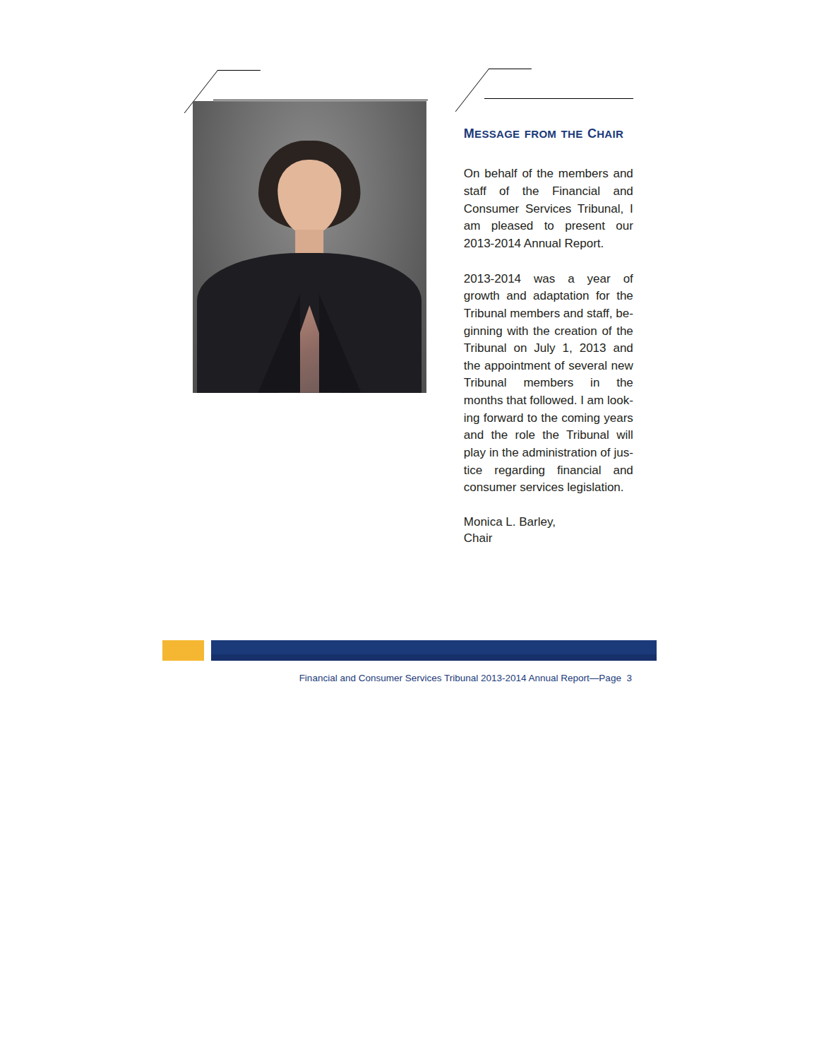Message from the Chair
On behalf of the members and staff of the Financial and Consumer Services Tribunal, I am pleased to present our 2013-2014 Annual Report.
2013-2014 was a year of growth and adaptation for the Tribunal members and staff, beginning with the creation of the Tribunal on July 1, 2013 and the appointment of several new Tribunal members in the months that followed. I am looking forward to the coming years and the role the Tribunal will play in the administration of justice regarding financial and consumer services legislation.
Monica L. Barley,
Chair
Financial and Consumer Services Tribunal 2013-2014 Annual Report—Page 3